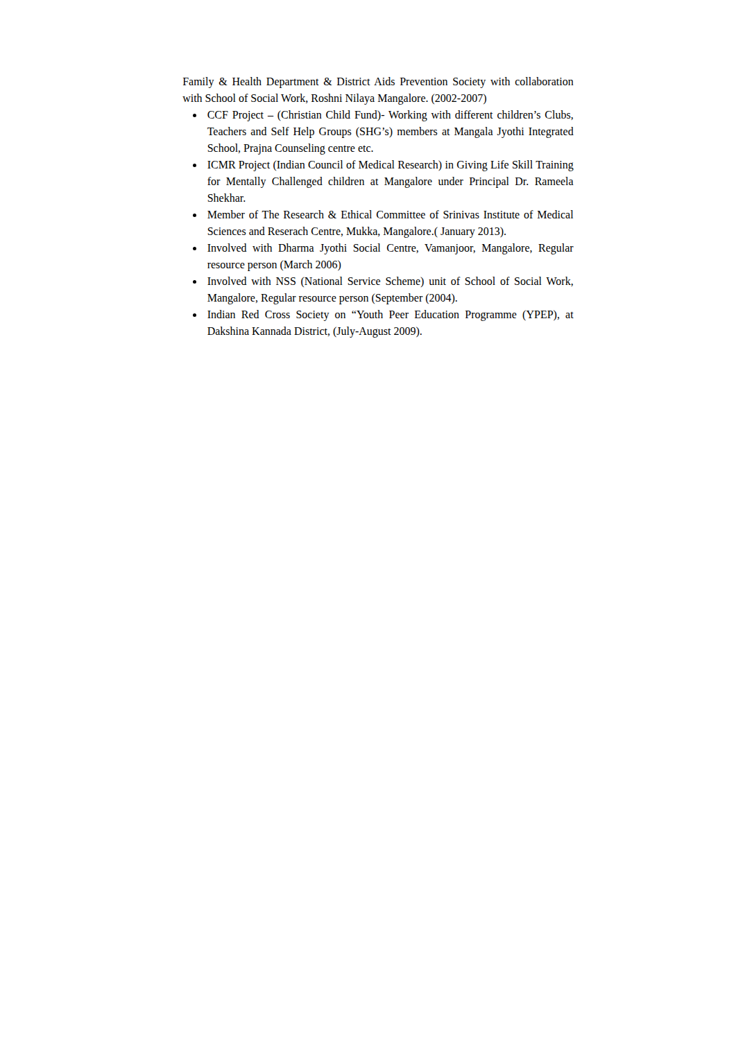Family & Health Department & District Aids Prevention Society with collaboration with School of Social Work, Roshni Nilaya Mangalore. (2002-2007)
CCF Project – (Christian Child Fund)- Working with different children’s Clubs, Teachers and Self Help Groups (SHG’s) members at Mangala Jyothi Integrated School, Prajna Counseling centre etc.
ICMR Project (Indian Council of Medical Research) in Giving Life Skill Training for Mentally Challenged children at Mangalore under Principal Dr. Rameela Shekhar.
Member of The Research & Ethical Committee of Srinivas Institute of Medical Sciences and Reserach Centre, Mukka, Mangalore.( January 2013).
Involved with Dharma Jyothi Social Centre, Vamanjoor, Mangalore, Regular resource person (March 2006)
Involved with NSS (National Service Scheme) unit of School of Social Work, Mangalore, Regular resource person (September (2004).
Indian Red Cross Society on “Youth Peer Education Programme (YPEP), at Dakshina Kannada District, (July-August 2009).